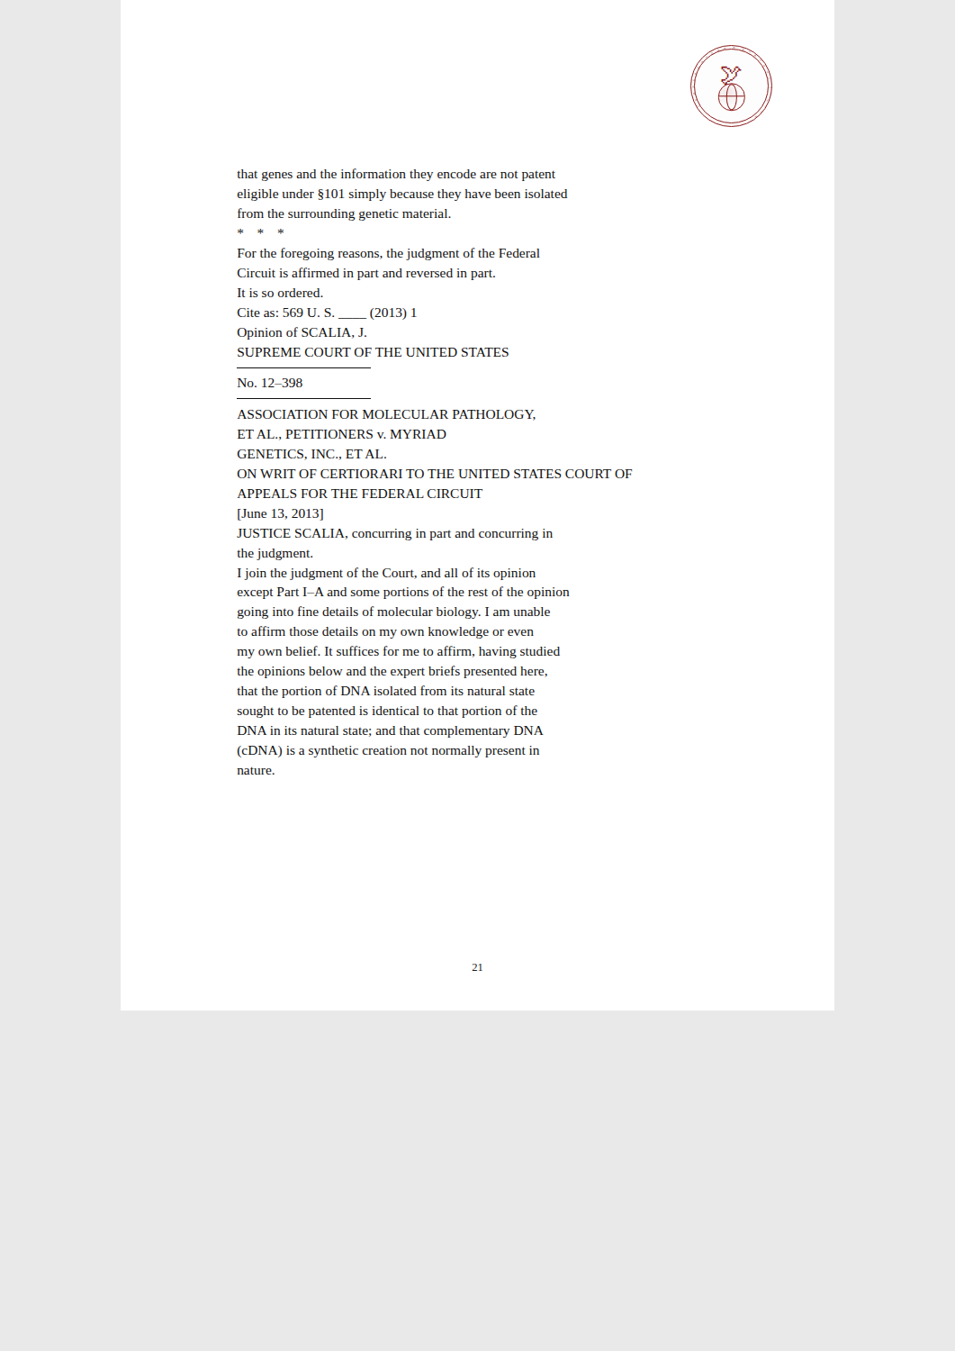C O M P A R A Z I O N E E D I R I T T O C I V I L E
that genes and the information they encode are not patent
eligible under §101 simply because they have been isolated
from the surrounding genetic material.
* * *
For the foregoing reasons, the judgment of the Federal
Circuit is affirmed in part and reversed in part.
It is so ordered.
Cite as: 569 U. S. ____ (2013) 1
Opinion of SCALIA, J.
SUPREME COURT OF THE UNITED STATES
No. 12–398
ASSOCIATION FOR MOLECULAR PATHOLOGY,
ET AL., PETITIONERS v. MYRIAD
GENETICS, INC., ET AL.
ON WRIT OF CERTIORARI TO THE UNITED STATES COURT OF
APPEALS FOR THE FEDERAL CIRCUIT
[June 13, 2013]
JUSTICE SCALIA, concurring in part and concurring in
the judgment.
I join the judgment of the Court, and all of its opinion
except Part I–A and some portions of the rest of the opinion
going into fine details of molecular biology. I am unable
to affirm those details on my own knowledge or even
my own belief. It suffices for me to affirm, having studied
the opinions below and the expert briefs presented here,
that the portion of DNA isolated from its natural state
sought to be patented is identical to that portion of the
DNA in its natural state; and that complementary DNA
(cDNA) is a synthetic creation not normally present in
nature.
21